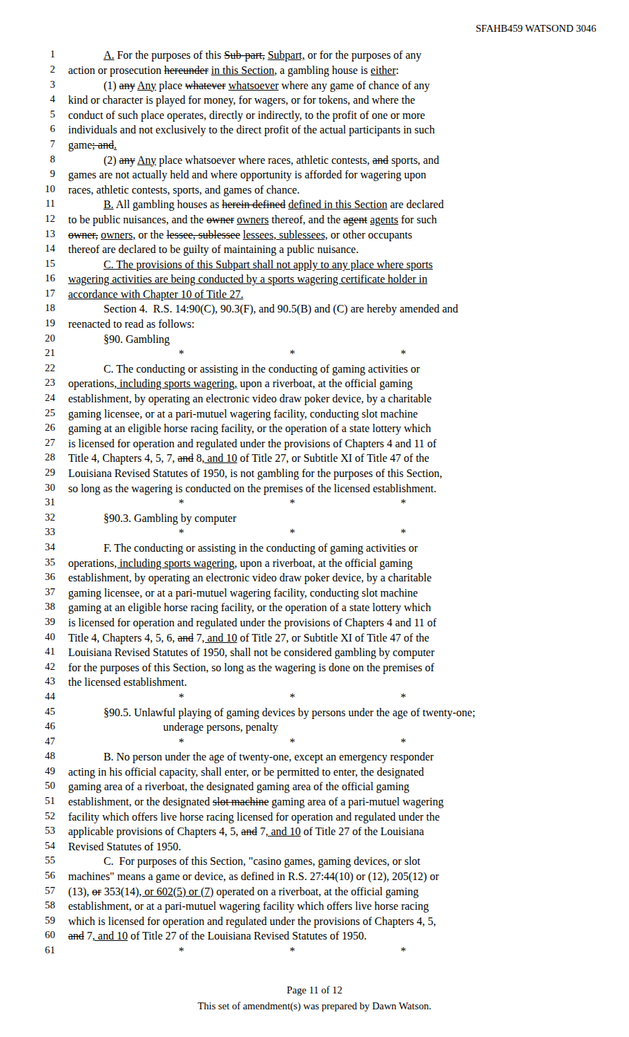SFAHB459 WATSOND 3046
A. For the purposes of this Sub-part, Subpart, or for the purposes of any
action or prosecution hereunder in this Section, a gambling house is either:
(1) any Any place whatever whatsoever where any game of chance of any
kind or character is played for money, for wagers, or for tokens, and where the
conduct of such place operates, directly or indirectly, to the profit of one or more
individuals and not exclusively to the direct profit of the actual participants in such
game; and.
(2) any Any place whatsoever where races, athletic contests, and sports, and
games are not actually held and where opportunity is afforded for wagering upon
races, athletic contests, sports, and games of chance.
B. All gambling houses as herein defined defined in this Section are declared
to be public nuisances, and the owner owners thereof, and the agent agents for such
owner, owners, or the lessee, sublessee lessees, sublessees, or other occupants
thereof are declared to be guilty of maintaining a public nuisance.
C. The provisions of this Subpart shall not apply to any place where sports
wagering activities are being conducted by a sports wagering certificate holder in
accordance with Chapter 10 of Title 27.
Section 4. R.S. 14:90(C), 90.3(F), and 90.5(B) and (C) are hereby amended and
reenacted to read as follows:
§90. Gambling
* * *
C. The conducting or assisting in the conducting of gaming activities or
operations, including sports wagering, upon a riverboat, at the official gaming
establishment, by operating an electronic video draw poker device, by a charitable
gaming licensee, or at a pari-mutuel wagering facility, conducting slot machine
gaming at an eligible horse racing facility, or the operation of a state lottery which
is licensed for operation and regulated under the provisions of Chapters 4 and 11 of
Title 4, Chapters 4, 5, 7, and 8, and 10 of Title 27, or Subtitle XI of Title 47 of the
Louisiana Revised Statutes of 1950, is not gambling for the purposes of this Section,
so long as the wagering is conducted on the premises of the licensed establishment.
* * *
§90.3. Gambling by computer
* * *
F. The conducting or assisting in the conducting of gaming activities or
operations, including sports wagering, upon a riverboat, at the official gaming
establishment, by operating an electronic video draw poker device, by a charitable
gaming licensee, or at a pari-mutuel wagering facility, conducting slot machine
gaming at an eligible horse racing facility, or the operation of a state lottery which
is licensed for operation and regulated under the provisions of Chapters 4 and 11 of
Title 4, Chapters 4, 5, 6, and 7, and 10 of Title 27, or Subtitle XI of Title 47 of the
Louisiana Revised Statutes of 1950, shall not be considered gambling by computer
for the purposes of this Section, so long as the wagering is done on the premises of
the licensed establishment.
* * *
§90.5. Unlawful playing of gaming devices by persons under the age of twenty-one;
underage persons, penalty
* * *
B. No person under the age of twenty-one, except an emergency responder
acting in his official capacity, shall enter, or be permitted to enter, the designated
gaming area of a riverboat, the designated gaming area of the official gaming
establishment, or the designated slot machine gaming area of a pari-mutuel wagering
facility which offers live horse racing licensed for operation and regulated under the
applicable provisions of Chapters 4, 5, and 7, and 10 of Title 27 of the Louisiana
Revised Statutes of 1950.
C. For purposes of this Section, "casino games, gaming devices, or slot
machines" means a game or device, as defined in R.S. 27:44(10) or (12), 205(12) or
(13), or 353(14), or 602(5) or (7) operated on a riverboat, at the official gaming
establishment, or at a pari-mutuel wagering facility which offers live horse racing
which is licensed for operation and regulated under the provisions of Chapters 4, 5,
and 7, and 10 of Title 27 of the Louisiana Revised Statutes of 1950.
* * *
Page 11 of 12
This set of amendment(s) was prepared by Dawn Watson.